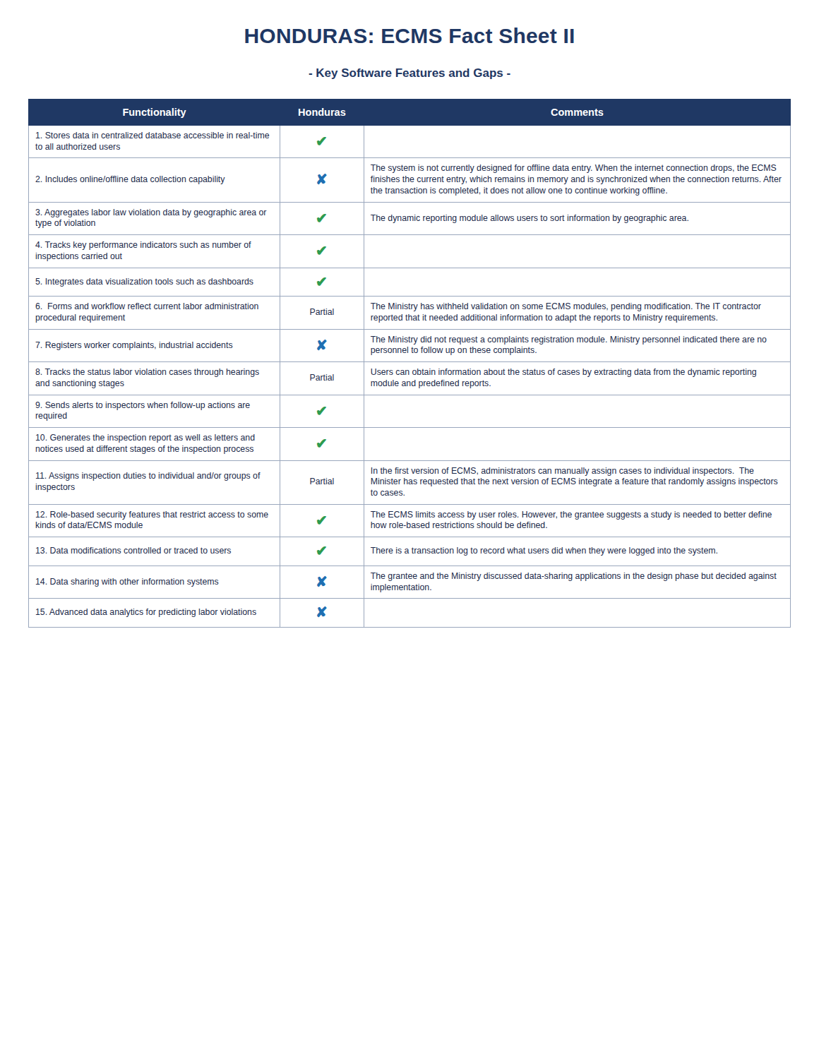HONDURAS: ECMS Fact Sheet II
- Key Software Features and Gaps -
| Functionality | Honduras | Comments |
| --- | --- | --- |
| 1. Stores data in centralized database accessible in real-time to all authorized users | ✔ | |
| 2. Includes online/offline data collection capability | ✘ | The system is not currently designed for offline data entry. When the internet connection drops, the ECMS finishes the current entry, which remains in memory and is synchronized when the connection returns. After the transaction is completed, it does not allow one to continue working offline. |
| 3. Aggregates labor law violation data by geographic area or type of violation | ✔ | The dynamic reporting module allows users to sort information by geographic area. |
| 4. Tracks key performance indicators such as number of inspections carried out | ✔ | |
| 5. Integrates data visualization tools such as dashboards | ✔ | |
| 6. Forms and workflow reflect current labor administration procedural requirement | Partial | The Ministry has withheld validation on some ECMS modules, pending modification. The IT contractor reported that it needed additional information to adapt the reports to Ministry requirements. |
| 7. Registers worker complaints, industrial accidents | ✘ | The Ministry did not request a complaints registration module. Ministry personnel indicated there are no personnel to follow up on these complaints. |
| 8. Tracks the status labor violation cases through hearings and sanctioning stages | Partial | Users can obtain information about the status of cases by extracting data from the dynamic reporting module and predefined reports. |
| 9. Sends alerts to inspectors when follow-up actions are required | ✔ | |
| 10. Generates the inspection report as well as letters and notices used at different stages of the inspection process | ✔ | |
| 11. Assigns inspection duties to individual and/or groups of inspectors | Partial | In the first version of ECMS, administrators can manually assign cases to individual inspectors. The Minister has requested that the next version of ECMS integrate a feature that randomly assigns inspectors to cases. |
| 12. Role-based security features that restrict access to some kinds of data/ECMS module | ✔ | The ECMS limits access by user roles. However, the grantee suggests a study is needed to better define how role-based restrictions should be defined. |
| 13. Data modifications controlled or traced to users | ✔ | There is a transaction log to record what users did when they were logged into the system. |
| 14. Data sharing with other information systems | ✘ | The grantee and the Ministry discussed data-sharing applications in the design phase but decided against implementation. |
| 15. Advanced data analytics for predicting labor violations | ✘ | |